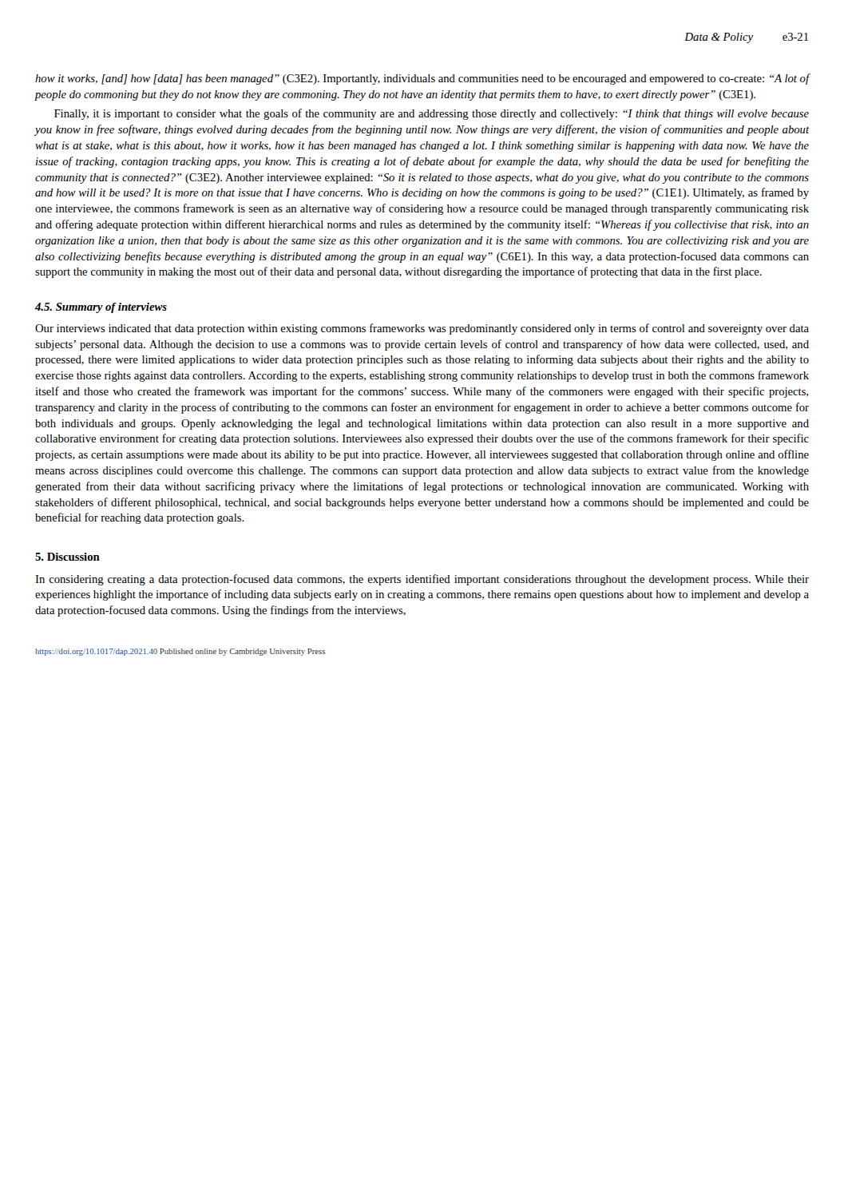Data & Policy e3-21
how it works, [and] how [data] has been managed” (C3E2). Importantly, individuals and communities need to be encouraged and empowered to co-create: “A lot of people do commoning but they do not know they are commoning. They do not have an identity that permits them to have, to exert directly power” (C3E1).
Finally, it is important to consider what the goals of the community are and addressing those directly and collectively: “I think that things will evolve because you know in free software, things evolved during decades from the beginning until now. Now things are very different, the vision of communities and people about what is at stake, what is this about, how it works, how it has been managed has changed a lot. I think something similar is happening with data now. We have the issue of tracking, contagion tracking apps, you know. This is creating a lot of debate about for example the data, why should the data be used for benefiting the community that is connected?” (C3E2). Another interviewee explained: “So it is related to those aspects, what do you give, what do you contribute to the commons and how will it be used? It is more on that issue that I have concerns. Who is deciding on how the commons is going to be used?” (C1E1). Ultimately, as framed by one interviewee, the commons framework is seen as an alternative way of considering how a resource could be managed through transparently communicating risk and offering adequate protection within different hierarchical norms and rules as determined by the community itself: “Whereas if you collectivise that risk, into an organization like a union, then that body is about the same size as this other organization and it is the same with commons. You are collectivizing risk and you are also collectivizing benefits because everything is distributed among the group in an equal way” (C6E1). In this way, a data protection-focused data commons can support the community in making the most out of their data and personal data, without disregarding the importance of protecting that data in the first place.
4.5. Summary of interviews
Our interviews indicated that data protection within existing commons frameworks was predominantly considered only in terms of control and sovereignty over data subjects’ personal data. Although the decision to use a commons was to provide certain levels of control and transparency of how data were collected, used, and processed, there were limited applications to wider data protection principles such as those relating to informing data subjects about their rights and the ability to exercise those rights against data controllers. According to the experts, establishing strong community relationships to develop trust in both the commons framework itself and those who created the framework was important for the commons’ success. While many of the commoners were engaged with their specific projects, transparency and clarity in the process of contributing to the commons can foster an environment for engagement in order to achieve a better commons outcome for both individuals and groups. Openly acknowledging the legal and technological limitations within data protection can also result in a more supportive and collaborative environment for creating data protection solutions. Interviewees also expressed their doubts over the use of the commons framework for their specific projects, as certain assumptions were made about its ability to be put into practice. However, all interviewees suggested that collaboration through online and offline means across disciplines could overcome this challenge. The commons can support data protection and allow data subjects to extract value from the knowledge generated from their data without sacrificing privacy where the limitations of legal protections or technological innovation are communicated. Working with stakeholders of different philosophical, technical, and social backgrounds helps everyone better understand how a commons should be implemented and could be beneficial for reaching data protection goals.
5. Discussion
In considering creating a data protection-focused data commons, the experts identified important considerations throughout the development process. While their experiences highlight the importance of including data subjects early on in creating a commons, there remains open questions about how to implement and develop a data protection-focused data commons. Using the findings from the interviews,
https://doi.org/10.1017/dap.2021.40 Published online by Cambridge University Press